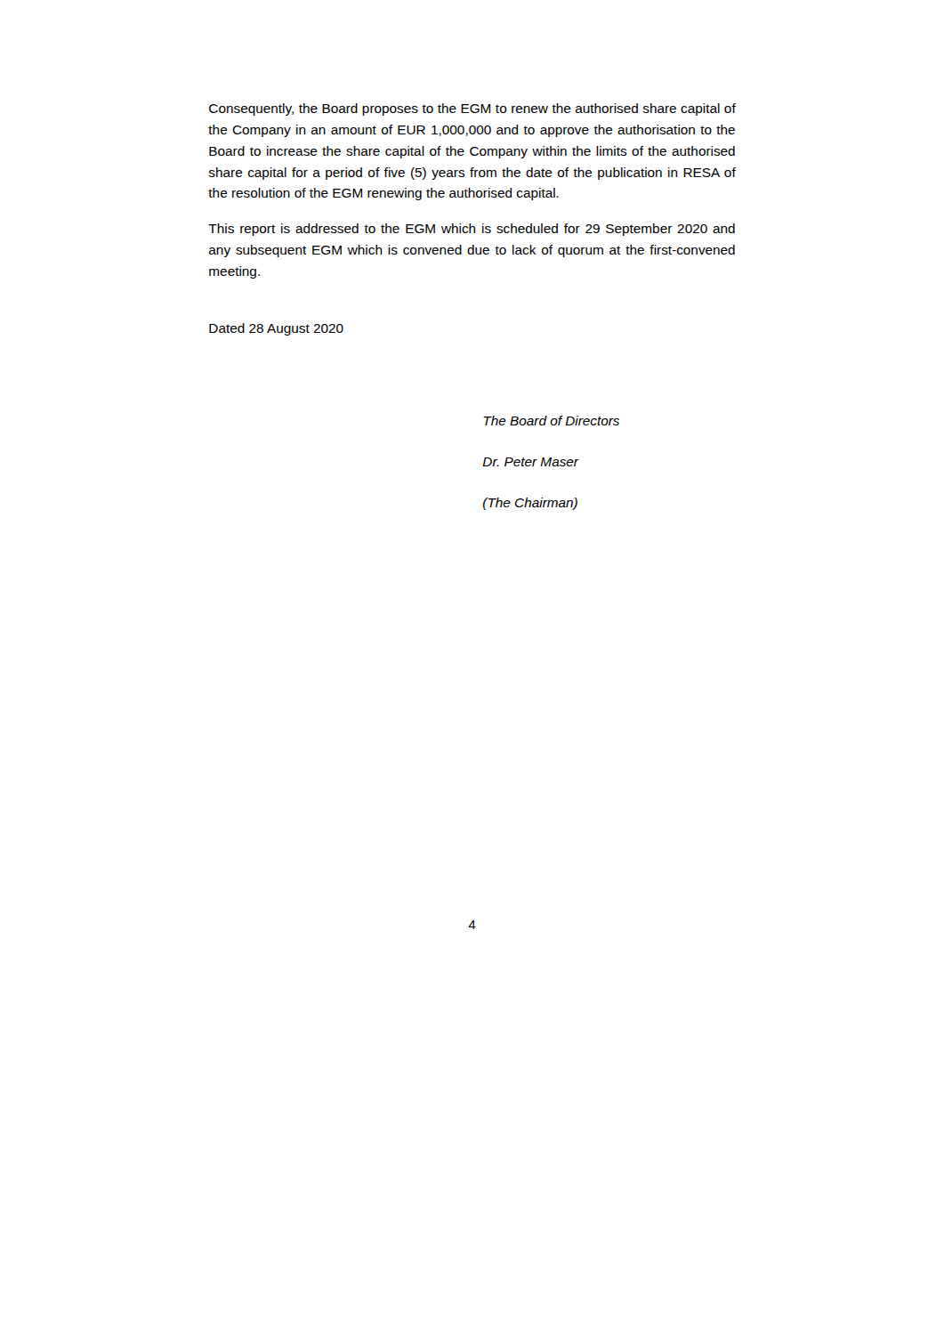Consequently, the Board proposes to the EGM to renew the authorised share capital of the Company in an amount of EUR 1,000,000 and to approve the authorisation to the Board to increase the share capital of the Company within the limits of the authorised share capital for a period of five (5) years from the date of the publication in RESA of the resolution of the EGM renewing the authorised capital.
This report is addressed to the EGM which is scheduled for 29 September 2020 and any subsequent EGM which is convened due to lack of quorum at the first-convened meeting.
Dated 28 August 2020
The Board of Directors
Dr. Peter Maser
(The Chairman)
4